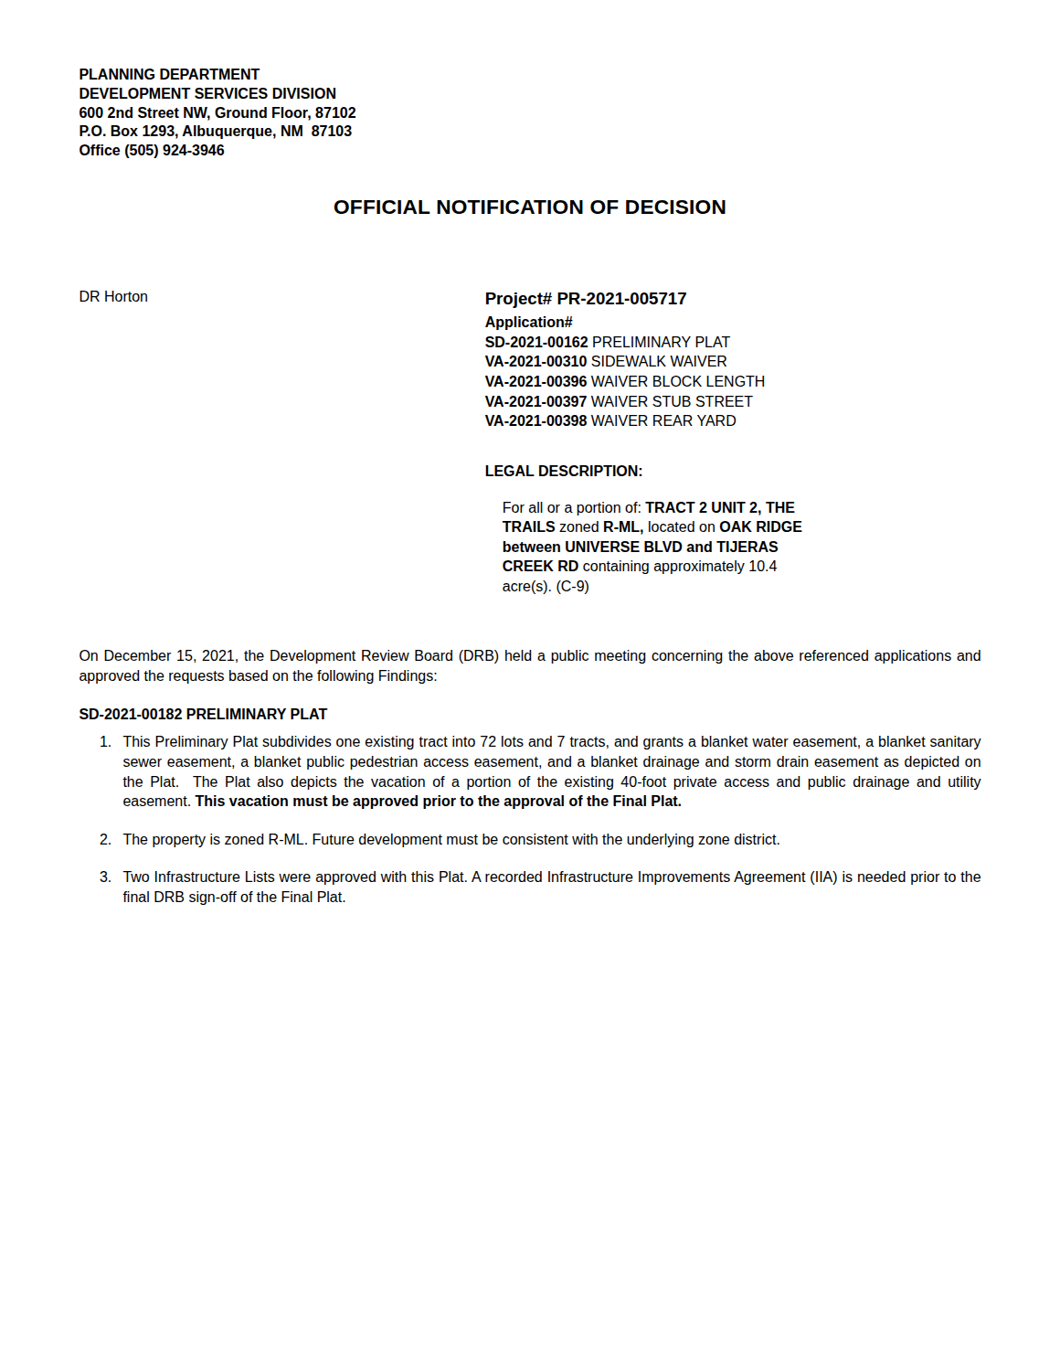PLANNING DEPARTMENT
DEVELOPMENT SERVICES DIVISION
600 2nd Street NW, Ground Floor, 87102
P.O. Box 1293, Albuquerque, NM 87103
Office (505) 924-3946
OFFICIAL NOTIFICATION OF DECISION
| DR Horton | Project# PR-2021-005717 Application# SD-2021-00162 PRELIMINARY PLAT VA-2021-00310 SIDEWALK WAIVER VA-2021-00396 WAIVER BLOCK LENGTH VA-2021-00397 WAIVER STUB STREET VA-2021-00398 WAIVER REAR YARD LEGAL DESCRIPTION: For all or a portion of: TRACT 2 UNIT 2, THE TRAILS zoned R-ML, located on OAK RIDGE between UNIVERSE BLVD and TIJERAS CREEK RD containing approximately 10.4 acre(s). (C-9) |
On December 15, 2021, the Development Review Board (DRB) held a public meeting concerning the above referenced applications and approved the requests based on the following Findings:
SD-2021-00182 PRELIMINARY PLAT
This Preliminary Plat subdivides one existing tract into 72 lots and 7 tracts, and grants a blanket water easement, a blanket sanitary sewer easement, a blanket public pedestrian access easement, and a blanket drainage and storm drain easement as depicted on the Plat. The Plat also depicts the vacation of a portion of the existing 40-foot private access and public drainage and utility easement. This vacation must be approved prior to the approval of the Final Plat.
The property is zoned R-ML. Future development must be consistent with the underlying zone district.
Two Infrastructure Lists were approved with this Plat. A recorded Infrastructure Improvements Agreement (IIA) is needed prior to the final DRB sign-off of the Final Plat.